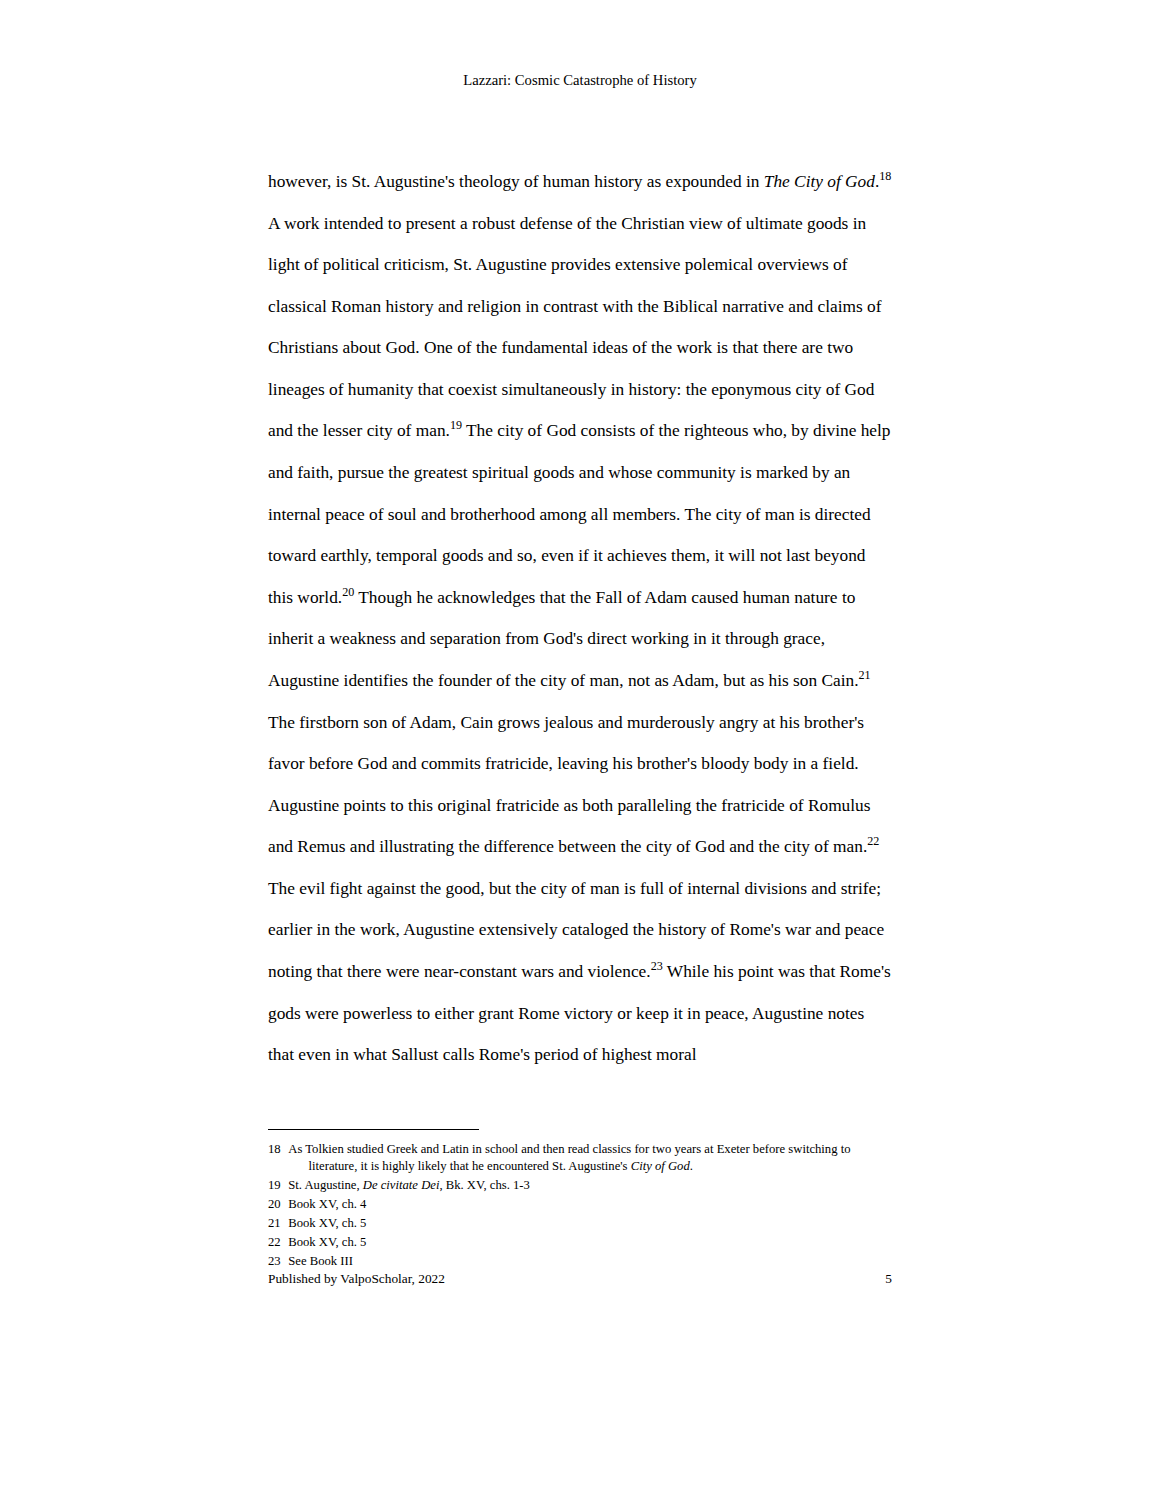Lazzari: Cosmic Catastrophe of History
however, is St. Augustine's theology of human history as expounded in The City of God.18 A work intended to present a robust defense of the Christian view of ultimate goods in light of political criticism, St. Augustine provides extensive polemical overviews of classical Roman history and religion in contrast with the Biblical narrative and claims of Christians about God. One of the fundamental ideas of the work is that there are two lineages of humanity that coexist simultaneously in history: the eponymous city of God and the lesser city of man.19 The city of God consists of the righteous who, by divine help and faith, pursue the greatest spiritual goods and whose community is marked by an internal peace of soul and brotherhood among all members. The city of man is directed toward earthly, temporal goods and so, even if it achieves them, it will not last beyond this world.20 Though he acknowledges that the Fall of Adam caused human nature to inherit a weakness and separation from God's direct working in it through grace, Augustine identifies the founder of the city of man, not as Adam, but as his son Cain.21 The firstborn son of Adam, Cain grows jealous and murderously angry at his brother's favor before God and commits fratricide, leaving his brother's bloody body in a field. Augustine points to this original fratricide as both paralleling the fratricide of Romulus and Remus and illustrating the difference between the city of God and the city of man.22 The evil fight against the good, but the city of man is full of internal divisions and strife; earlier in the work, Augustine extensively cataloged the history of Rome's war and peace noting that there were near-constant wars and violence.23 While his point was that Rome's gods were powerless to either grant Rome victory or keep it in peace, Augustine notes that even in what Sallust calls Rome's period of highest moral
18 As Tolkien studied Greek and Latin in school and then read classics for two years at Exeter before switching toliterature, it is highly likely that he encountered St. Augustine's City of God.
19 St. Augustine, De civitate Dei, Bk. XV, chs. 1-3
20 Book XV, ch. 4
21 Book XV, ch. 5
22 Book XV, ch. 5
23 See Book III
Published by ValpoScholar, 2022 5